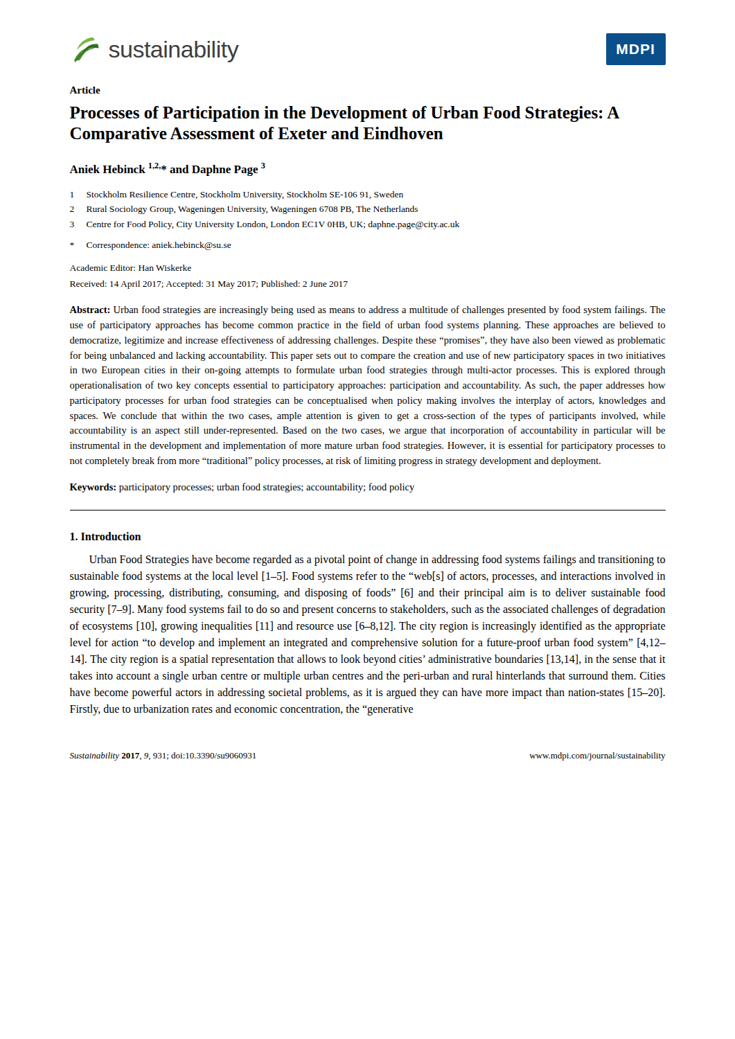sustainability
MDPI
Article
Processes of Participation in the Development of Urban Food Strategies: A Comparative Assessment of Exeter and Eindhoven
Aniek Hebinck 1,2,* and Daphne Page 3
1 Stockholm Resilience Centre, Stockholm University, Stockholm SE-106 91, Sweden
2 Rural Sociology Group, Wageningen University, Wageningen 6708 PB, The Netherlands
3 Centre for Food Policy, City University London, London EC1V 0HB, UK; daphne.page@city.ac.uk
* Correspondence: aniek.hebinck@su.se
Academic Editor: Han Wiskerke
Received: 14 April 2017; Accepted: 31 May 2017; Published: 2 June 2017
Abstract: Urban food strategies are increasingly being used as means to address a multitude of challenges presented by food system failings. The use of participatory approaches has become common practice in the field of urban food systems planning. These approaches are believed to democratize, legitimize and increase effectiveness of addressing challenges. Despite these “promises”, they have also been viewed as problematic for being unbalanced and lacking accountability. This paper sets out to compare the creation and use of new participatory spaces in two initiatives in two European cities in their on-going attempts to formulate urban food strategies through multi-actor processes. This is explored through operationalisation of two key concepts essential to participatory approaches: participation and accountability. As such, the paper addresses how participatory processes for urban food strategies can be conceptualised when policy making involves the interplay of actors, knowledges and spaces. We conclude that within the two cases, ample attention is given to get a cross-section of the types of participants involved, while accountability is an aspect still under-represented. Based on the two cases, we argue that incorporation of accountability in particular will be instrumental in the development and implementation of more mature urban food strategies. However, it is essential for participatory processes to not completely break from more “traditional” policy processes, at risk of limiting progress in strategy development and deployment.
Keywords: participatory processes; urban food strategies; accountability; food policy
1. Introduction
Urban Food Strategies have become regarded as a pivotal point of change in addressing food systems failings and transitioning to sustainable food systems at the local level [1–5]. Food systems refer to the “web[s] of actors, processes, and interactions involved in growing, processing, distributing, consuming, and disposing of foods” [6] and their principal aim is to deliver sustainable food security [7–9]. Many food systems fail to do so and present concerns to stakeholders, such as the associated challenges of degradation of ecosystems [10], growing inequalities [11] and resource use [6–8,12]. The city region is increasingly identified as the appropriate level for action “to develop and implement an integrated and comprehensive solution for a future-proof urban food system” [4,12–14]. The city region is a spatial representation that allows to look beyond cities’ administrative boundaries [13,14], in the sense that it takes into account a single urban centre or multiple urban centres and the peri-urban and rural hinterlands that surround them. Cities have become powerful actors in addressing societal problems, as it is argued they can have more impact than nation-states [15–20]. Firstly, due to urbanization rates and economic concentration, the “generative
Sustainability 2017, 9, 931; doi:10.3390/su9060931
www.mdpi.com/journal/sustainability